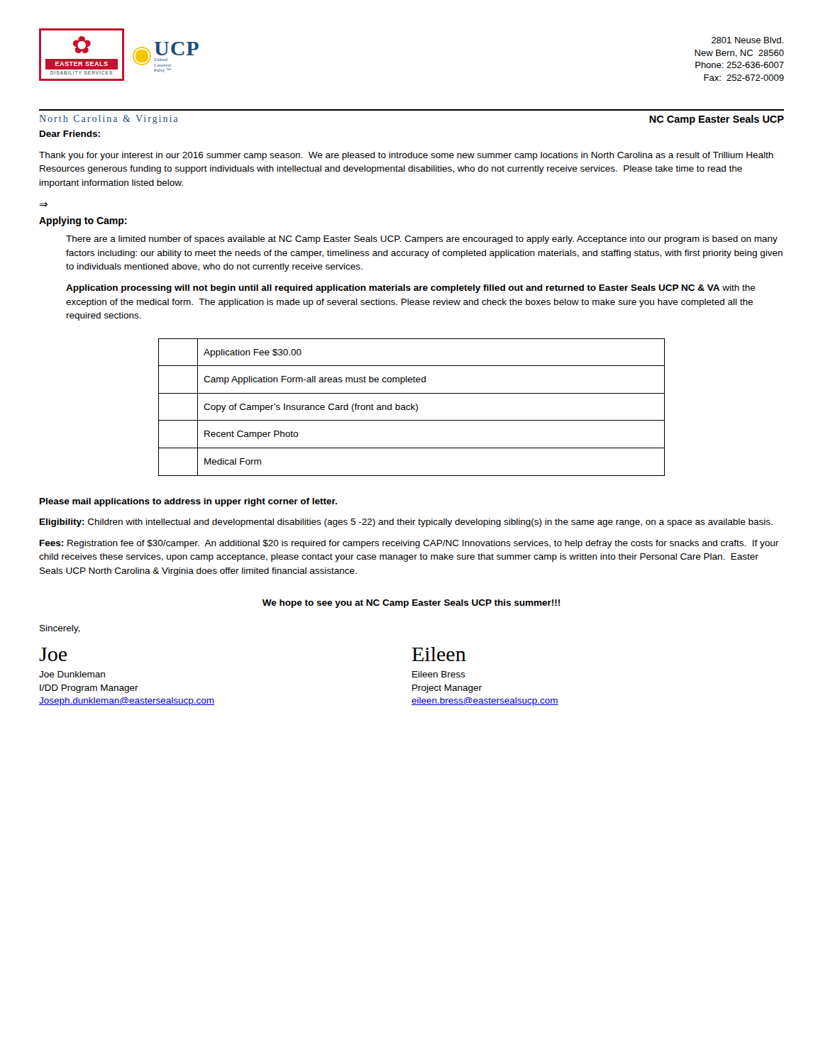✿
EASTER SEALS
DISABILITY SERVICES
UCP
United
Cerebral
Palsy ™
2801 Neuse Blvd.
New Bern, NC 28560
Phone: 252-636-6007
Fax: 252-672-0009
North Carolina & Virginia NC Camp Easter Seals UCP
Dear Friends:
Thank you for your interest in our 2016 summer camp season. We are pleased to introduce some new summer camp locations in North Carolina as a result of Trillium Health Resources generous funding to support individuals with intellectual and developmental disabilities, who do not currently receive services. Please take time to read the important information listed below.
⇒
Applying to Camp:
There are a limited number of spaces available at NC Camp Easter Seals UCP. Campers are encouraged to apply early. Acceptance into our program is based on many factors including: our ability to meet the needs of the camper, timeliness and accuracy of completed application materials, and staffing status, with first priority being given to individuals mentioned above, who do not currently receive services.
Application processing will not begin until all required application materials are completely filled out and returned to Easter Seals UCP NC & VA with the exception of the medical form. The application is made up of several sections. Please review and check the boxes below to make sure you have completed all the required sections.
| | Application Fee $30.00 |
| | Camp Application Form-all areas must be completed |
| | Copy of Camper’s Insurance Card (front and back) |
| | Recent Camper Photo |
| | Medical Form |
Please mail applications to address in upper right corner of letter.
Eligibility: Children with intellectual and developmental disabilities (ages 5 -22) and their typically developing sibling(s) in the same age range, on a space as available basis.
Fees: Registration fee of $30/camper. An additional $20 is required for campers receiving CAP/NC Innovations services, to help defray the costs for snacks and crafts. If your child receives these services, upon camp acceptance, please contact your case manager to make sure that summer camp is written into their Personal Care Plan. Easter Seals UCP North Carolina & Virginia does offer limited financial assistance.
We hope to see you at NC Camp Easter Seals UCP this summer!!!
Sincerely,
| Joe Joe Dunkleman I/DD Program Manager Joseph.dunkleman@eastersealsucp.com | Eileen Eileen Bress Project Manager eileen.bress@eastersealsucp.com |